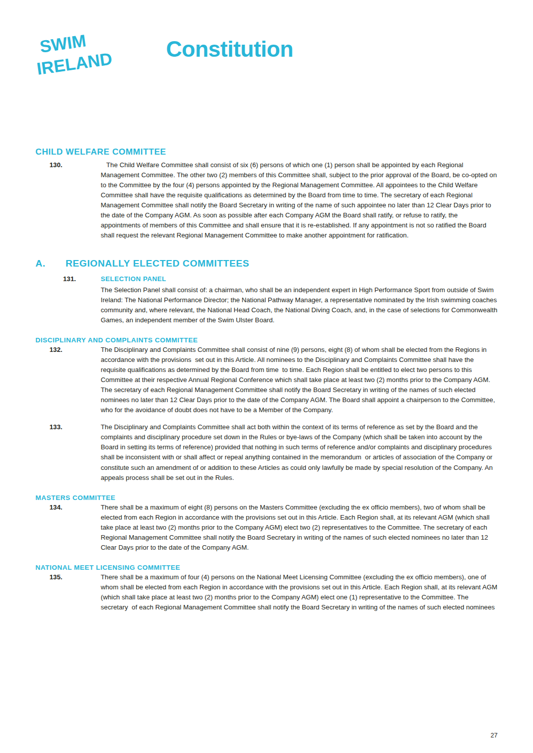SWIM IRELAND
Constitution
Child Welfare Committee
130.
The Child Welfare Committee shall consist of six (6) persons of which one (1) person shall be appointed by each Regional Management Committee. The other two (2) members of this Committee shall, subject to the prior approval of the Board, be co-opted on to the Committee by the four (4) persons appointed by the Regional Management Committee. All appointees to the Child Welfare Committee shall have the requisite qualifications as determined by the Board from time to time. The secretary of each Regional Management Committee shall notify the Board Secretary in writing of the name of such appointee no later than 12 Clear Days prior to the date of the Company AGM. As soon as possible after each Company AGM the Board shall ratify, or refuse to ratify, the appointments of members of this Committee and shall ensure that it is re-established. If any appointment is not so ratified the Board shall request the relevant Regional Management Committee to make another appointment for ratification.
A. Regionally Elected Committees
131.
Selection Panel
The Selection Panel shall consist of: a chairman, who shall be an independent expert in High Performance Sport from outside of Swim Ireland: The National Performance Director; the National Pathway Manager, a representative nominated by the Irish swimming coaches community and, where relevant, the National Head Coach, the National Diving Coach, and, in the case of selections for Commonwealth Games, an independent member of the Swim Ulster Board.
Disciplinary and Complaints Committee
132.
The Disciplinary and Complaints Committee shall consist of nine (9) persons, eight (8) of whom shall be elected from the Regions in accordance with the provisions set out in this Article. All nominees to the Disciplinary and Complaints Committee shall have the requisite qualifications as determined by the Board from time to time. Each Region shall be entitled to elect two persons to this Committee at their respective Annual Regional Conference which shall take place at least two (2) months prior to the Company AGM. The secretary of each Regional Management Committee shall notify the Board Secretary in writing of the names of such elected nominees no later than 12 Clear Days prior to the date of the Company AGM. The Board shall appoint a chairperson to the Committee, who for the avoidance of doubt does not have to be a Member of the Company.
133.
The Disciplinary and Complaints Committee shall act both within the context of its terms of reference as set by the Board and the complaints and disciplinary procedure set down in the Rules or bye-laws of the Company (which shall be taken into account by the Board in setting its terms of reference) provided that nothing in such terms of reference and/or complaints and disciplinary procedures shall be inconsistent with or shall affect or repeal anything contained in the memorandum or articles of association of the Company or constitute such an amendment of or addition to these Articles as could only lawfully be made by special resolution of the Company. An appeals process shall be set out in the Rules.
Masters Committee
134.
There shall be a maximum of eight (8) persons on the Masters Committee (excluding the ex officio members), two of whom shall be elected from each Region in accordance with the provisions set out in this Article. Each Region shall, at its relevant AGM (which shall take place at least two (2) months prior to the Company AGM) elect two (2) representatives to the Committee. The secretary of each Regional Management Committee shall notify the Board Secretary in writing of the names of such elected nominees no later than 12 Clear Days prior to the date of the Company AGM.
National Meet Licensing Committee
135.
There shall be a maximum of four (4) persons on the National Meet Licensing Committee (excluding the ex officio members), one of whom shall be elected from each Region in accordance with the provisions set out in this Article. Each Region shall, at its relevant AGM (which shall take place at least two (2) months prior to the Company AGM) elect one (1) representative to the Committee. The secretary of each Regional Management Committee shall notify the Board Secretary in writing of the names of such elected nominees
27